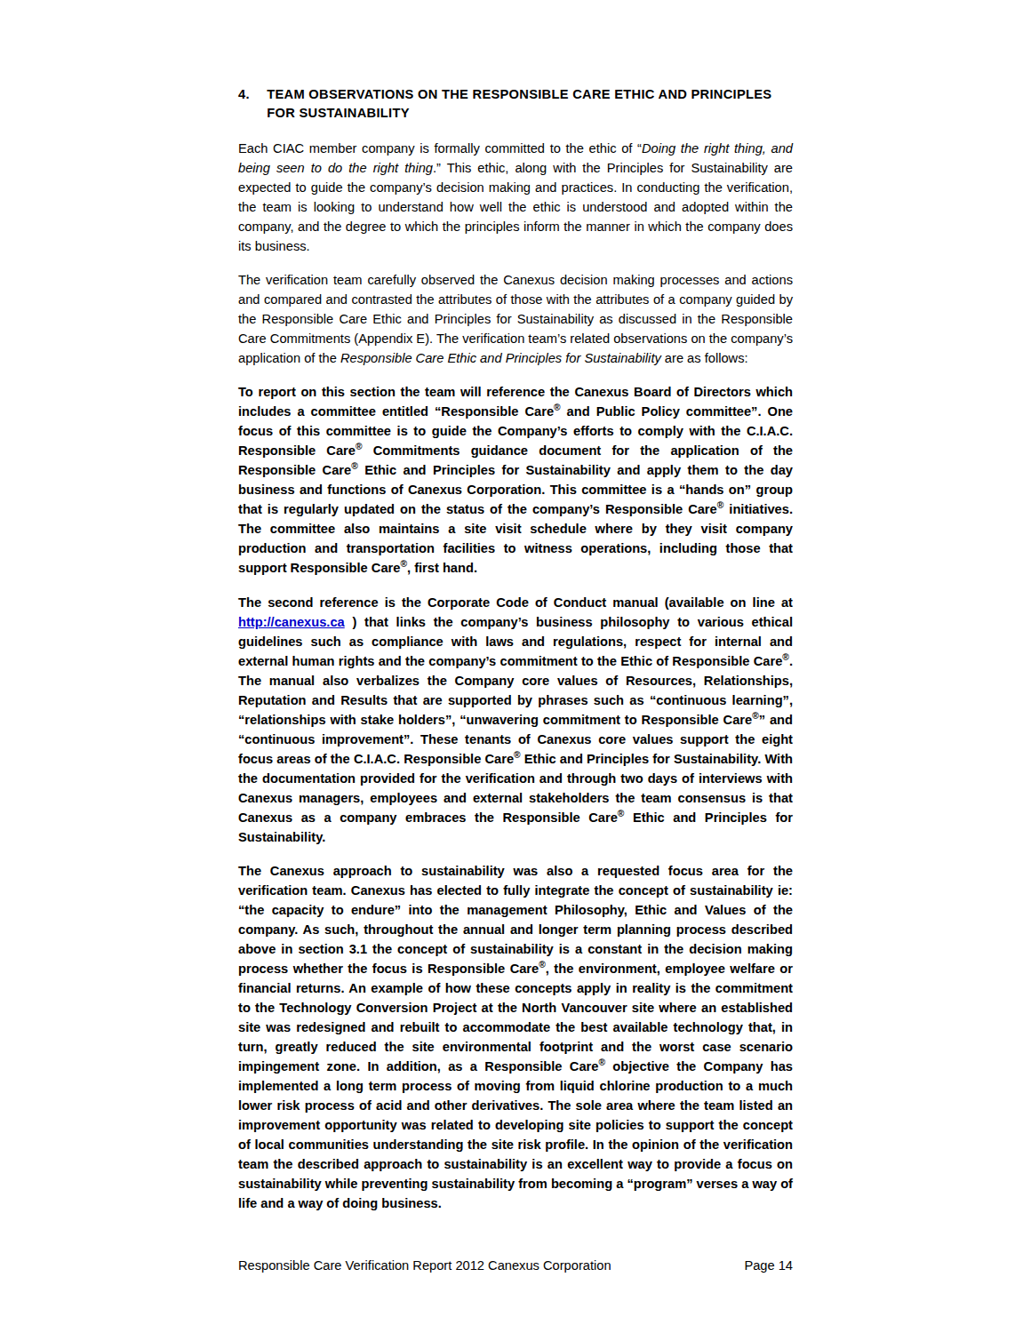4. TEAM OBSERVATIONS ON THE RESPONSIBLE CARE ETHIC AND PRINCIPLES FOR SUSTAINABILITY
Each CIAC member company is formally committed to the ethic of “Doing the right thing, and being seen to do the right thing.” This ethic, along with the Principles for Sustainability are expected to guide the company’s decision making and practices. In conducting the verification, the team is looking to understand how well the ethic is understood and adopted within the company, and the degree to which the principles inform the manner in which the company does its business.
The verification team carefully observed the Canexus decision making processes and actions and compared and contrasted the attributes of those with the attributes of a company guided by the Responsible Care Ethic and Principles for Sustainability as discussed in the Responsible Care Commitments (Appendix E). The verification team’s related observations on the company’s application of the Responsible Care Ethic and Principles for Sustainability are as follows:
To report on this section the team will reference the Canexus Board of Directors which includes a committee entitled “Responsible Care® and Public Policy committee”. One focus of this committee is to guide the Company’s efforts to comply with the C.I.A.C. Responsible Care® Commitments guidance document for the application of the Responsible Care® Ethic and Principles for Sustainability and apply them to the day business and functions of Canexus Corporation. This committee is a “hands on” group that is regularly updated on the status of the company’s Responsible Care® initiatives. The committee also maintains a site visit schedule where by they visit company production and transportation facilities to witness operations, including those that support Responsible Care®, first hand.
The second reference is the Corporate Code of Conduct manual (available on line at http://canexus.ca ) that links the company’s business philosophy to various ethical guidelines such as compliance with laws and regulations, respect for internal and external human rights and the company’s commitment to the Ethic of Responsible Care®. The manual also verbalizes the Company core values of Resources, Relationships, Reputation and Results that are supported by phrases such as “continuous learning”, “relationships with stake holders”, “unwavering commitment to Responsible Care®” and “continuous improvement”. These tenants of Canexus core values support the eight focus areas of the C.I.A.C. Responsible Care® Ethic and Principles for Sustainability. With the documentation provided for the verification and through two days of interviews with Canexus managers, employees and external stakeholders the team consensus is that Canexus as a company embraces the Responsible Care® Ethic and Principles for Sustainability.
The Canexus approach to sustainability was also a requested focus area for the verification team. Canexus has elected to fully integrate the concept of sustainability ie: “the capacity to endure” into the management Philosophy, Ethic and Values of the company. As such, throughout the annual and longer term planning process described above in section 3.1 the concept of sustainability is a constant in the decision making process whether the focus is Responsible Care®, the environment, employee welfare or financial returns. An example of how these concepts apply in reality is the commitment to the Technology Conversion Project at the North Vancouver site where an established site was redesigned and rebuilt to accommodate the best available technology that, in turn, greatly reduced the site environmental footprint and the worst case scenario impingement zone. In addition, as a Responsible Care® objective the Company has implemented a long term process of moving from liquid chlorine production to a much lower risk process of acid and other derivatives. The sole area where the team listed an improvement opportunity was related to developing site policies to support the concept of local communities understanding the site risk profile. In the opinion of the verification team the described approach to sustainability is an excellent way to provide a focus on sustainability while preventing sustainability from becoming a “program” verses a way of life and a way of doing business.
Responsible Care Verification Report 2012 Canexus Corporation
Page 14